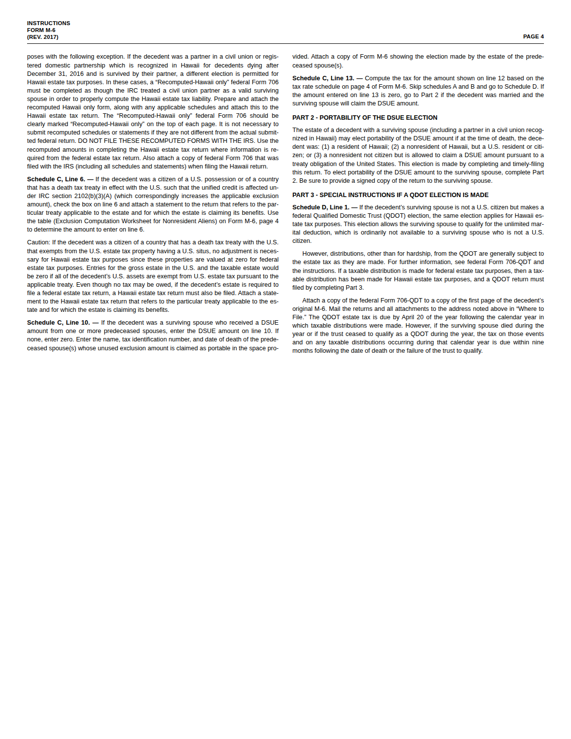INSTRUCTIONS
FORM M-6
(REV. 2017)
PAGE 4
poses with the following exception. If the decedent was a partner in a civil union or registered domestic partnership which is recognized in Hawaii for decedents dying after December 31, 2016 and is survived by their partner, a different election is permitted for Hawaii estate tax purposes. In these cases, a “Recomputed-Hawaii only” federal Form 706 must be completed as though the IRC treated a civil union partner as a valid surviving spouse in order to properly compute the Hawaii estate tax liability. Prepare and attach the recomputed Hawaii only form, along with any applicable schedules and attach this to the Hawaii estate tax return. The “Recomputed-Hawaii only” federal Form 706 should be clearly marked “Recomputed-Hawaii only” on the top of each page. It is not necessary to submit recomputed schedules or statements if they are not different from the actual submitted federal return. DO NOT FILE THESE RECOMPUTED FORMS WITH THE IRS. Use the recomputed amounts in completing the Hawaii estate tax return where information is required from the federal estate tax return. Also attach a copy of federal Form 706 that was filed with the IRS (including all schedules and statements) when filing the Hawaii return.
Schedule C, Line 6. — If the decedent was a citizen of a U.S. possession or of a country that has a death tax treaty in effect with the U.S. such that the unified credit is affected under IRC section 2102(b)(3)(A) (which correspondingly increases the applicable exclusion amount), check the box on line 6 and attach a statement to the return that refers to the particular treaty applicable to the estate and for which the estate is claiming its benefits. Use the table (Exclusion Computation Worksheet for Nonresident Aliens) on Form M-6, page 4 to determine the amount to enter on line 6.
Caution: If the decedent was a citizen of a country that has a death tax treaty with the U.S. that exempts from the U.S. estate tax property having a U.S. situs, no adjustment is necessary for Hawaii estate tax purposes since these properties are valued at zero for federal estate tax purposes. Entries for the gross estate in the U.S. and the taxable estate would be zero if all of the decedent’s U.S. assets are exempt from U.S. estate tax pursuant to the applicable treaty. Even though no tax may be owed, if the decedent’s estate is required to file a federal estate tax return, a Hawaii estate tax return must also be filed. Attach a statement to the Hawaii estate tax return that refers to the particular treaty applicable to the estate and for which the estate is claiming its benefits.
Schedule C, Line 10. — If the decedent was a surviving spouse who received a DSUE amount from one or more predeceased spouses, enter the DSUE amount on line 10. If none, enter zero. Enter the name, tax identification number, and date of death of the predeceased spouse(s) whose unused exclusion amount is claimed as portable in the space provided. Attach a copy of Form M-6 showing the election made by the estate of the predeceased spouse(s).
Schedule C, Line 13. — Compute the tax for the amount shown on line 12 based on the tax rate schedule on page 4 of Form M-6. Skip schedules A and B and go to Schedule D. If the amount entered on line 13 is zero, go to Part 2 if the decedent was married and the surviving spouse will claim the DSUE amount.
PART 2 - PORTABILITY OF THE DSUE ELECTION
The estate of a decedent with a surviving spouse (including a partner in a civil union recognized in Hawaii) may elect portability of the DSUE amount if at the time of death, the decedent was: (1) a resident of Hawaii; (2) a nonresident of Hawaii, but a U.S. resident or citizen; or (3) a nonresident not citizen but is allowed to claim a DSUE amount pursuant to a treaty obligation of the United States. This election is made by completing and timely-filing this return. To elect portability of the DSUE amount to the surviving spouse, complete Part 2. Be sure to provide a signed copy of the return to the surviving spouse.
PART 3 - SPECIAL INSTRUCTIONS IF A QDOT ELECTION IS MADE
Schedule D, Line 1. — If the decedent’s surviving spouse is not a U.S. citizen but makes a federal Qualified Domestic Trust (QDOT) election, the same election applies for Hawaii estate tax purposes. This election allows the surviving spouse to qualify for the unlimited marital deduction, which is ordinarily not available to a surviving spouse who is not a U.S. citizen.
However, distributions, other than for hardship, from the QDOT are generally subject to the estate tax as they are made. For further information, see federal Form 706-QDT and the instructions. If a taxable distribution is made for federal estate tax purposes, then a taxable distribution has been made for Hawaii estate tax purposes, and a QDOT return must filed by completing Part 3.
Attach a copy of the federal Form 706-QDT to a copy of the first page of the decedent’s original M-6. Mail the returns and all attachments to the address noted above in “Where to File.” The QDOT estate tax is due by April 20 of the year following the calendar year in which taxable distributions were made. However, if the surviving spouse died during the year or if the trust ceased to qualify as a QDOT during the year, the tax on those events and on any taxable distributions occurring during that calendar year is due within nine months following the date of death or the failure of the trust to qualify.